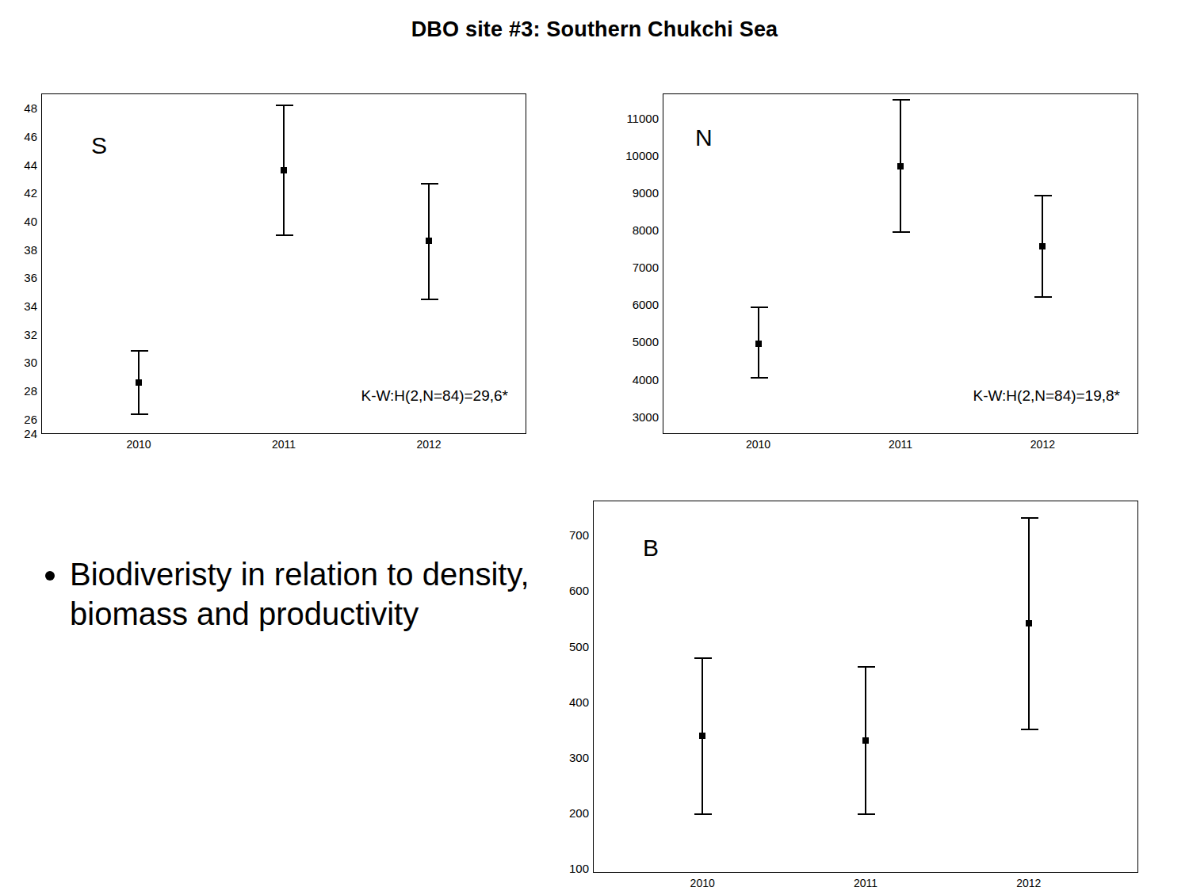DBO site #3: Southern Chukchi Sea
S
48 46 44 42 40 38 36 34 32 30 28 26 24
2010 2011 2012
K-W:H(2,N=84)=29,6*
N
11000 10000 9000 8000 7000 6000 5000 4000 3000
2010 2011 2012
K-W:H(2,N=84)=19,8*
B
700 600 500 400 300 200 100
2010 2011 2012
Biodiveristy in relation to density, biomass and productivity